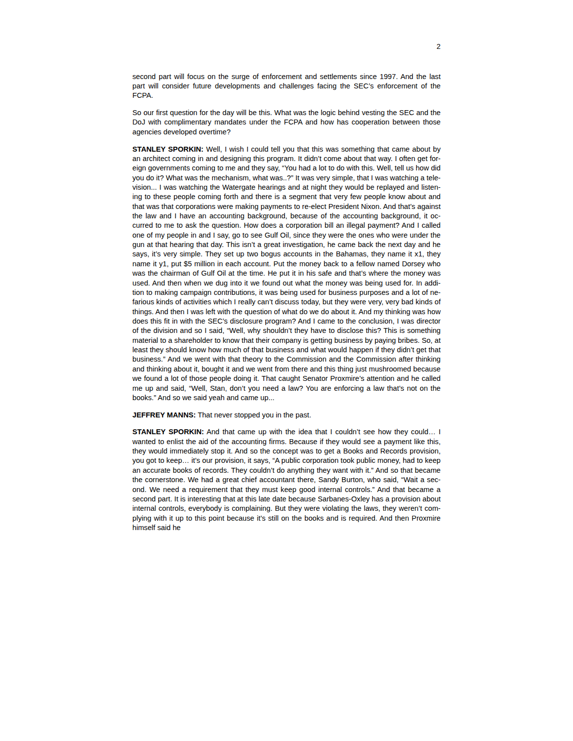2
second part will focus on the surge of enforcement and settlements since 1997. And the last part will consider future developments and challenges facing the SEC’s enforcement of the FCPA.
So our first question for the day will be this. What was the logic behind vesting the SEC and the DoJ with complimentary mandates under the FCPA and how has cooperation between those agencies developed overtime?
STANLEY SPORKIN: Well, I wish I could tell you that this was something that came about by an architect coming in and designing this program. It didn’t come about that way. I often get foreign governments coming to me and they say, “You had a lot to do with this. Well, tell us how did you do it? What was the mechanism, what was..?” It was very simple, that I was watching a television... I was watching the Watergate hearings and at night they would be replayed and listening to these people coming forth and there is a segment that very few people know about and that was that corporations were making payments to re-elect President Nixon. And that’s against the law and I have an accounting background, because of the accounting background, it occurred to me to ask the question. How does a corporation bill an illegal payment? And I called one of my people in and I say, go to see Gulf Oil, since they were the ones who were under the gun at that hearing that day. This isn’t a great investigation, he came back the next day and he says, it’s very simple. They set up two bogus accounts in the Bahamas, they name it x1, they name it y1, put $5 million in each account. Put the money back to a fellow named Dorsey who was the chairman of Gulf Oil at the time. He put it in his safe and that’s where the money was used. And then when we dug into it we found out what the money was being used for. In addition to making campaign contributions, it was being used for business purposes and a lot of nefarious kinds of activities which I really can’t discuss today, but they were very, very bad kinds of things. And then I was left with the question of what do we do about it. And my thinking was how does this fit in with the SEC’s disclosure program? And I came to the conclusion, I was director of the division and so I said, “Well, why shouldn’t they have to disclose this? This is something material to a shareholder to know that their company is getting business by paying bribes. So, at least they should know how much of that business and what would happen if they didn’t get that business.” And we went with that theory to the Commission and the Commission after thinking and thinking about it, bought it and we went from there and this thing just mushroomed because we found a lot of those people doing it. That caught Senator Proxmire’s attention and he called me up and said, “Well, Stan, don’t you need a law? You are enforcing a law that’s not on the books.” And so we said yeah and came up...
JEFFREY MANNS: That never stopped you in the past.
STANLEY SPORKIN: And that came up with the idea that I couldn’t see how they could… I wanted to enlist the aid of the accounting firms. Because if they would see a payment like this, they would immediately stop it. And so the concept was to get a Books and Records provision, you got to keep… it’s our provision, it says, “A public corporation took public money, had to keep an accurate books of records. They couldn’t do anything they want with it.” And so that became the cornerstone. We had a great chief accountant there, Sandy Burton, who said, “Wait a second. We need a requirement that they must keep good internal controls.” And that became a second part. It is interesting that at this late date because Sarbanes-Oxley has a provision about internal controls, everybody is complaining. But they were violating the laws, they weren’t complying with it up to this point because it’s still on the books and is required. And then Proxmire himself said he